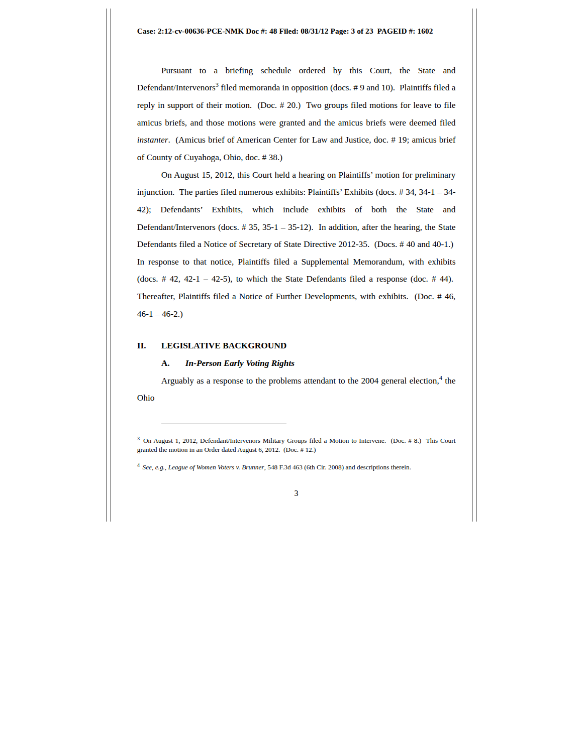Case: 2:12-cv-00636-PCE-NMK Doc #: 48 Filed: 08/31/12 Page: 3 of 23 PAGEID #: 1602
Pursuant to a briefing schedule ordered by this Court, the State and Defendant/Intervenors3 filed memoranda in opposition (docs. # 9 and 10). Plaintiffs filed a reply in support of their motion. (Doc. # 20.) Two groups filed motions for leave to file amicus briefs, and those motions were granted and the amicus briefs were deemed filed instanter. (Amicus brief of American Center for Law and Justice, doc. # 19; amicus brief of County of Cuyahoga, Ohio, doc. # 38.)
On August 15, 2012, this Court held a hearing on Plaintiffs’ motion for preliminary injunction. The parties filed numerous exhibits: Plaintiffs’ Exhibits (docs. # 34, 34-1 – 34-42); Defendants’ Exhibits, which include exhibits of both the State and Defendant/Intervenors (docs. # 35, 35-1 – 35-12). In addition, after the hearing, the State Defendants filed a Notice of Secretary of State Directive 2012-35. (Docs. # 40 and 40-1.) In response to that notice, Plaintiffs filed a Supplemental Memorandum, with exhibits (docs. # 42, 42-1 – 42-5), to which the State Defendants filed a response (doc. # 44). Thereafter, Plaintiffs filed a Notice of Further Developments, with exhibits. (Doc. # 46, 46-1 – 46-2.)
II. LEGISLATIVE BACKGROUND
A. In-Person Early Voting Rights
Arguably as a response to the problems attendant to the 2004 general election,4 the Ohio
3 On August 1, 2012, Defendant/Intervenors Military Groups filed a Motion to Intervene. (Doc. # 8.) This Court granted the motion in an Order dated August 6, 2012. (Doc. # 12.)
4 See, e.g., League of Women Voters v. Brunner, 548 F.3d 463 (6th Cir. 2008) and descriptions therein.
3